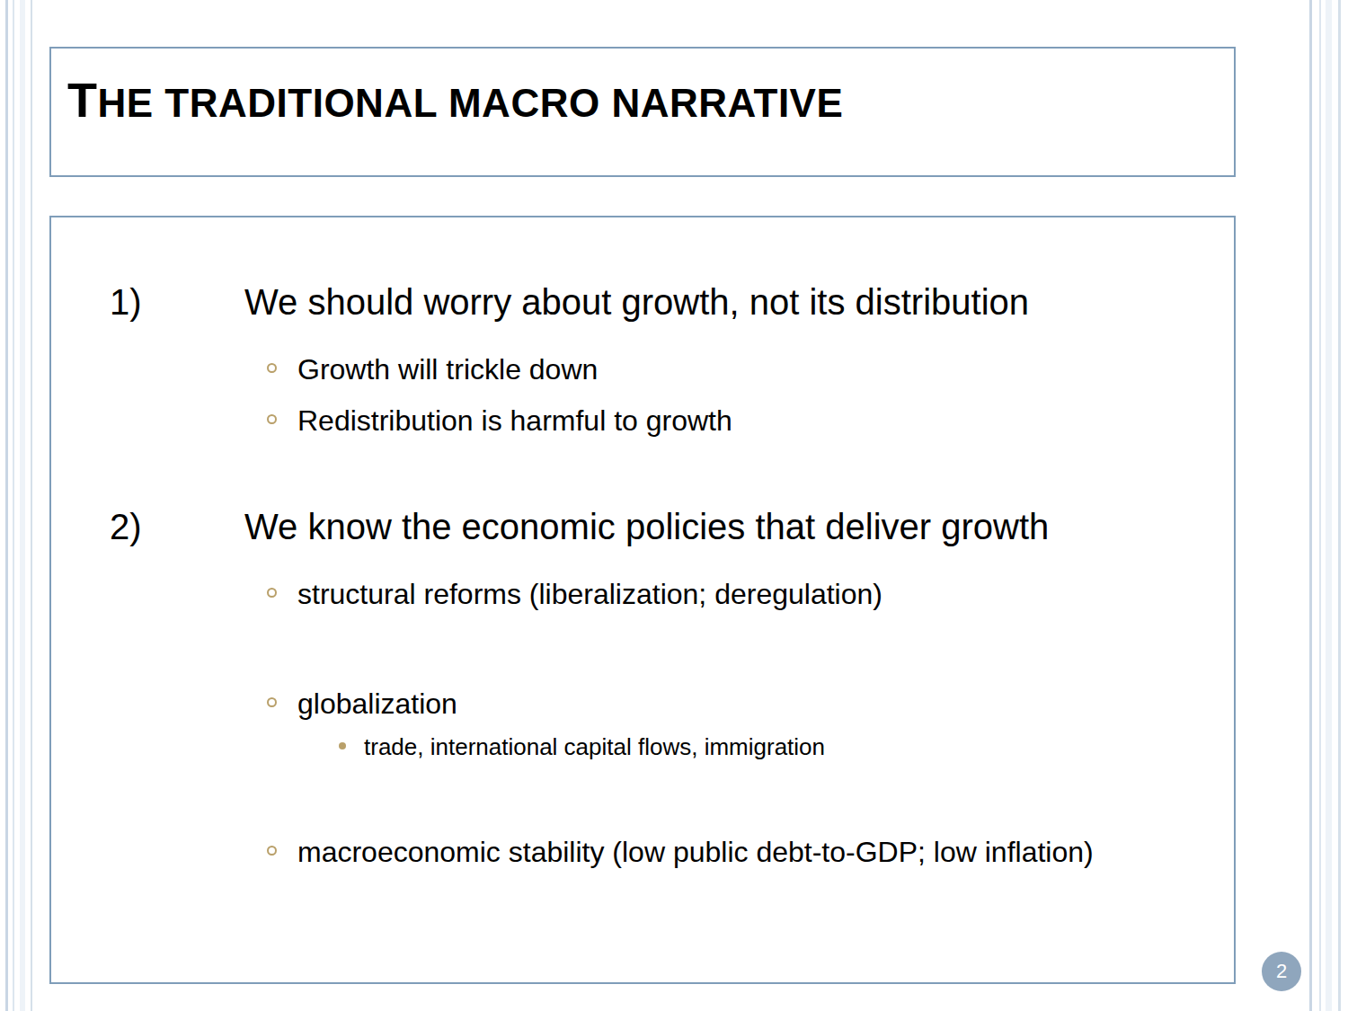THE TRADITIONAL MACRO NARRATIVE
1) We should worry about growth, not its distribution
Growth will trickle down
Redistribution is harmful to growth
2) We know the economic policies that deliver growth
structural reforms (liberalization; deregulation)
globalization
trade, international capital flows, immigration
macroeconomic stability (low public debt-to-GDP; low inflation)
2